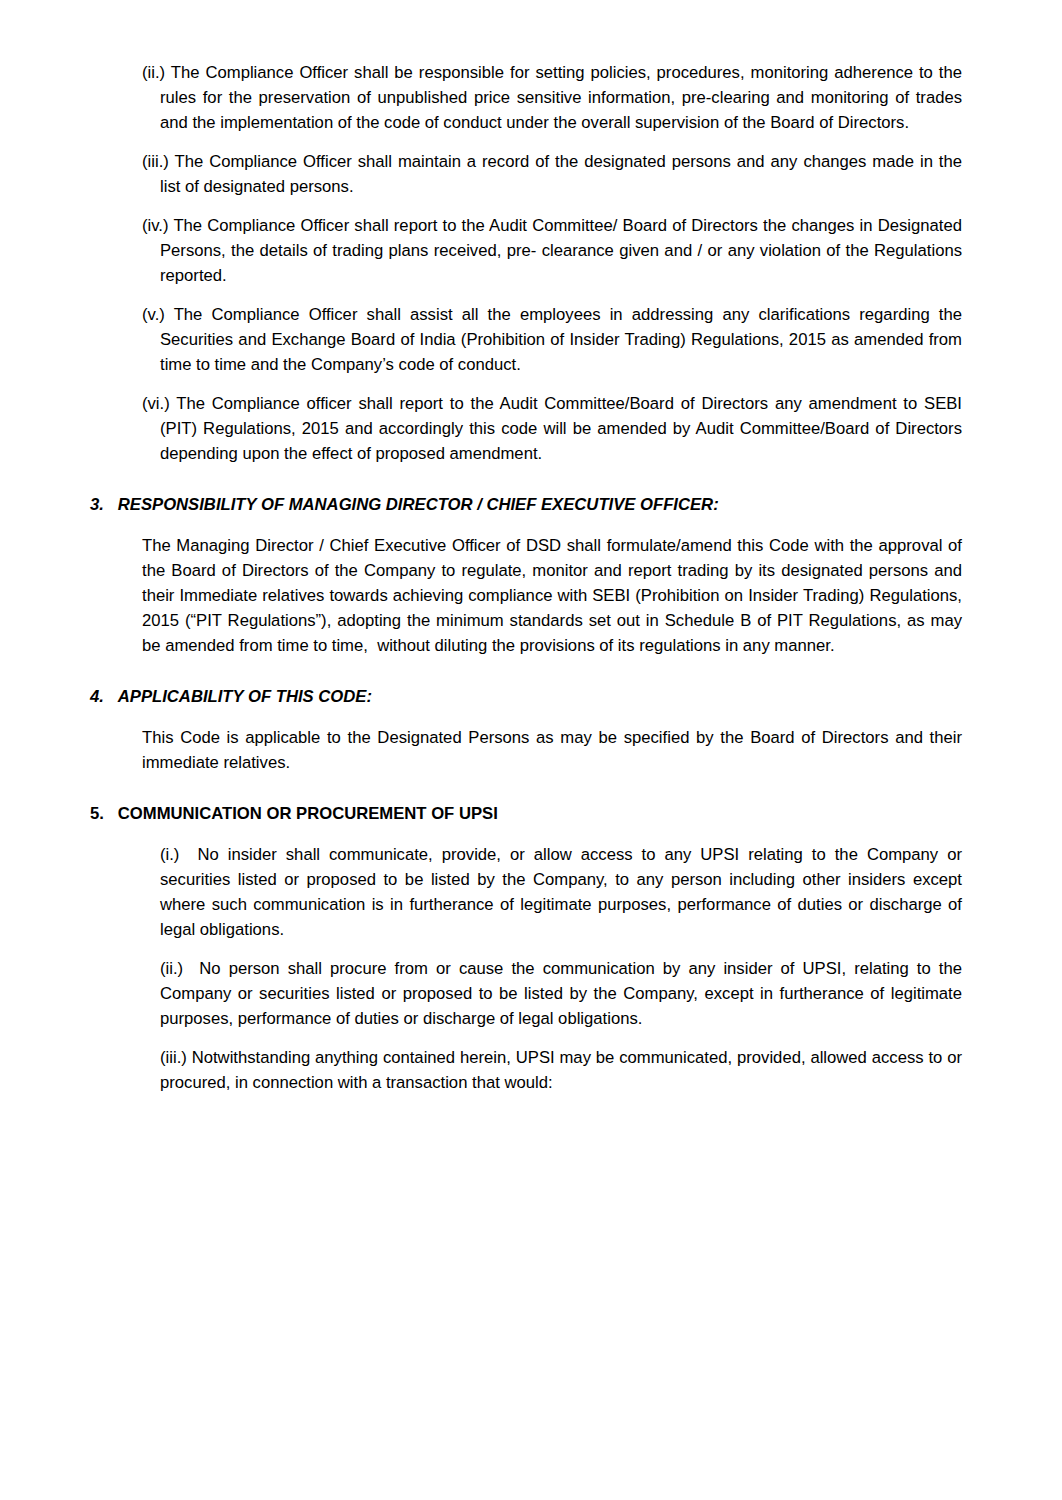(ii.) The Compliance Officer shall be responsible for setting policies, procedures, monitoring adherence to the rules for the preservation of unpublished price sensitive information, pre-clearing and monitoring of trades and the implementation of the code of conduct under the overall supervision of the Board of Directors.
(iii.) The Compliance Officer shall maintain a record of the designated persons and any changes made in the list of designated persons.
(iv.) The Compliance Officer shall report to the Audit Committee/ Board of Directors the changes in Designated Persons, the details of trading plans received, pre- clearance given and / or any violation of the Regulations reported.
(v.) The Compliance Officer shall assist all the employees in addressing any clarifications regarding the Securities and Exchange Board of India (Prohibition of Insider Trading) Regulations, 2015 as amended from time to time and the Company’s code of conduct.
(vi.) The Compliance officer shall report to the Audit Committee/Board of Directors any amendment to SEBI (PIT) Regulations, 2015 and accordingly this code will be amended by Audit Committee/Board of Directors depending upon the effect of proposed amendment.
3. RESPONSIBILITY OF MANAGING DIRECTOR / CHIEF EXECUTIVE OFFICER:
The Managing Director / Chief Executive Officer of DSD shall formulate/amend this Code with the approval of the Board of Directors of the Company to regulate, monitor and report trading by its designated persons and their Immediate relatives towards achieving compliance with SEBI (Prohibition on Insider Trading) Regulations, 2015 (“PIT Regulations”), adopting the minimum standards set out in Schedule B of PIT Regulations, as may be amended from time to time, without diluting the provisions of its regulations in any manner.
4. APPLICABILITY OF THIS CODE:
This Code is applicable to the Designated Persons as may be specified by the Board of Directors and their immediate relatives.
5. COMMUNICATION OR PROCUREMENT OF UPSI
(i.) No insider shall communicate, provide, or allow access to any UPSI relating to the Company or securities listed or proposed to be listed by the Company, to any person including other insiders except where such communication is in furtherance of legitimate purposes, performance of duties or discharge of legal obligations.
(ii.) No person shall procure from or cause the communication by any insider of UPSI, relating to the Company or securities listed or proposed to be listed by the Company, except in furtherance of legitimate purposes, performance of duties or discharge of legal obligations.
(iii.) Notwithstanding anything contained herein, UPSI may be communicated, provided, allowed access to or procured, in connection with a transaction that would: